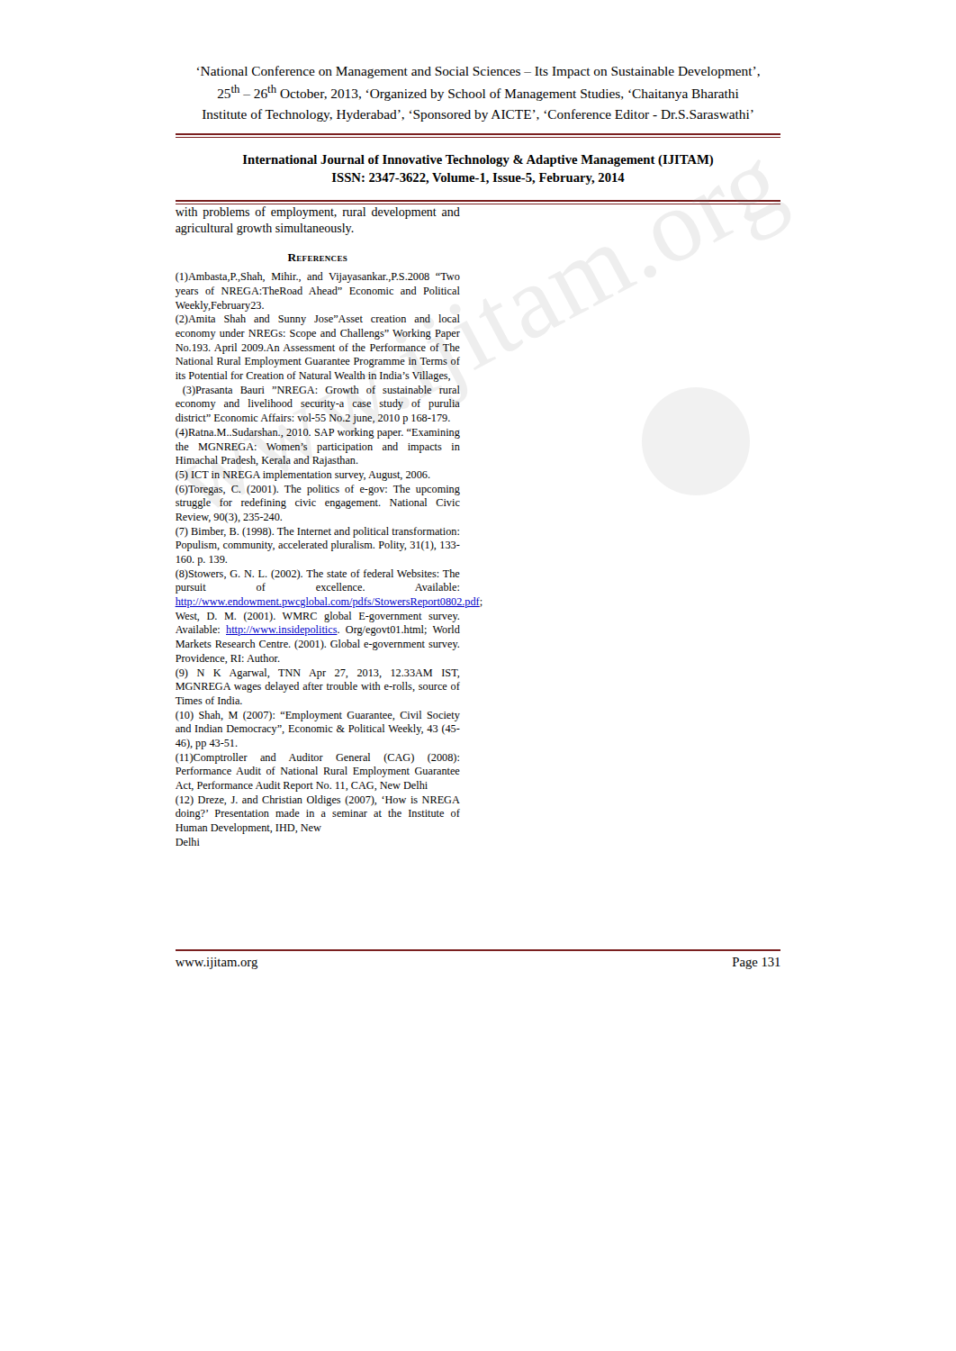‘National Conference on Management and Social Sciences – Its Impact on Sustainable Development’, 25th – 26th October, 2013, ‘Organized by School of Management Studies, ‘Chaitanya Bharathi Institute of Technology, Hyderabad’, ‘Sponsored by AICTE’, ‘Conference Editor - Dr.S.Saraswathi’
International Journal of Innovative Technology & Adaptive Management (IJITAM)
ISSN: 2347-3622, Volume-1, Issue-5, February, 2014
www.ijitam.org
with problems of employment, rural development and agricultural growth simultaneously.
References
(1)Ambasta,P.,Shah, Mihir., and Vijayasankar.,P.S.2008 “Two years of NREGA:TheRoad Ahead” Economic and Political Weekly,February23.
(2)Amita Shah and Sunny Jose”Asset creation and local economy under NREGs: Scope and Challengs” Working Paper No.193. April 2009.An Assessment of the Performance of The National Rural Employment Guarantee Programme in Terms of its Potential for Creation of Natural Wealth in India’s Villages,
(3)Prasanta Bauri ”NREGA: Growth of sustainable rural economy and livelihood security-a case study of purulia district” Economic Affairs: vol-55 No.2 june, 2010 p 168-179.
(4)Ratna.M..Sudarshan., 2010. SAP working paper. “Examining the MGNREGA: Women’s participation and impacts in Himachal Pradesh, Kerala and Rajasthan.
(5) ICT in NREGA implementation survey, August, 2006.
(6)Toregas, C. (2001). The politics of e-gov: The upcoming struggle for redefining civic engagement. National Civic Review, 90(3), 235-240.
(7) Bimber, B. (1998). The Internet and political transformation: Populism, community, accelerated pluralism. Polity, 31(1), 133-160. p. 139.
(8)Stowers, G. N. L. (2002). The state of federal Websites: The pursuit of excellence. Available: http://www.endowment.pwcglobal.com/pdfs/StowersReport0802.pdf;
West, D. M. (2001). WMRC global E-government survey. Available: http://www.insidepolitics. Org/egovt01.html; World Markets Research Centre. (2001). Global e-government survey. Providence, RI: Author.
(9) N K Agarwal, TNN Apr 27, 2013, 12.33AM IST, MGNREGA wages delayed after trouble with e-rolls, source of Times of India.
(10) Shah, M (2007): “Employment Guarantee, Civil Society and Indian Democracy”, Economic & Political Weekly, 43 (45-46), pp 43-51.
(11)Comptroller and Auditor General (CAG) (2008): Performance Audit of National Rural Employment Guarantee Act, Performance Audit Report No. 11, CAG, New Delhi
(12) Dreze, J. and Christian Oldiges (2007), ‘How is NREGA doing?’ Presentation made in a seminar at the Institute of Human Development, IHD, New
Delhi
www.ijitam.org Page 131